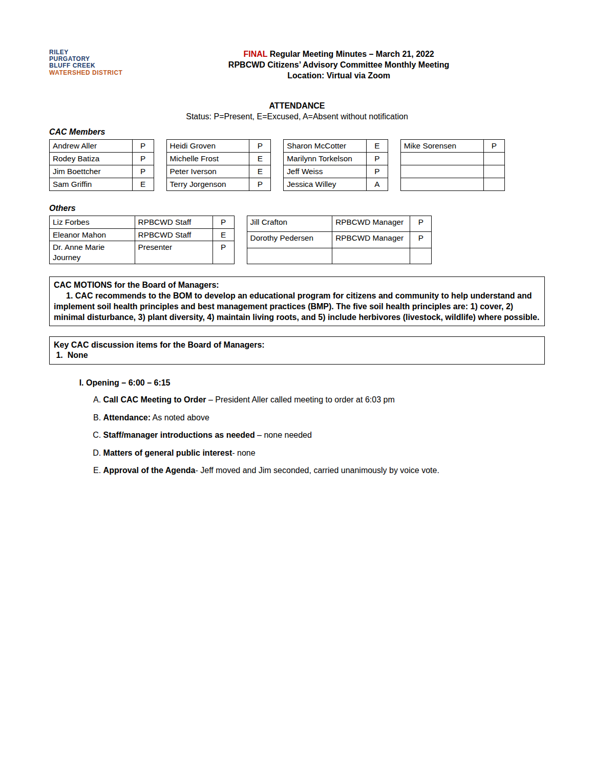RILEY
PURGATORY
BLUFF CREEK
WATERSHED DISTRICT
FINAL Regular Meeting Minutes – March 21, 2022
RPBCWD Citizens’ Advisory Committee Monthly Meeting
Location: Virtual via Zoom
ATTENDANCE
Status: P=Present, E=Excused, A=Absent without notification
CAC Members
| Andrew Aller | P |
| Rodey Batiza | P |
| Jim Boettcher | P |
| Sam Griffin | E |
| Heidi Groven | P |
| Michelle Frost | E |
| Peter Iverson | E |
| Terry Jorgenson | P |
| Sharon McCotter | E |
| Marilynn Torkelson | P |
| Jeff Weiss | P |
| Jessica Willey | A |
| Mike Sorensen | P |
Others
| Liz Forbes | RPBCWD Staff | P |
| Eleanor Mahon | RPBCWD Staff | E |
| Dr. Anne Marie Journey | Presenter | P |
| Jill Crafton | RPBCWD Manager | P |
| Dorothy Pedersen | RPBCWD Manager | P |
CAC MOTIONS for the Board of Managers:
1. CAC recommends to the BOM to develop an educational program for citizens and community to help understand and implement soil health principles and best management practices (BMP). The five soil health principles are: 1) cover, 2) minimal disturbance, 3) plant diversity, 4) maintain living roots, and 5) include herbivores (livestock, wildlife) where possible.
Key CAC discussion items for the Board of Managers:
1. None
Opening – 6:00 – 6:15
Call CAC Meeting to Order – President Aller called meeting to order at 6:03 pm
Attendance: As noted above
Staff/manager introductions as needed – none needed
Matters of general public interest- none
Approval of the Agenda- Jeff moved and Jim seconded, carried unanimously by voice vote.